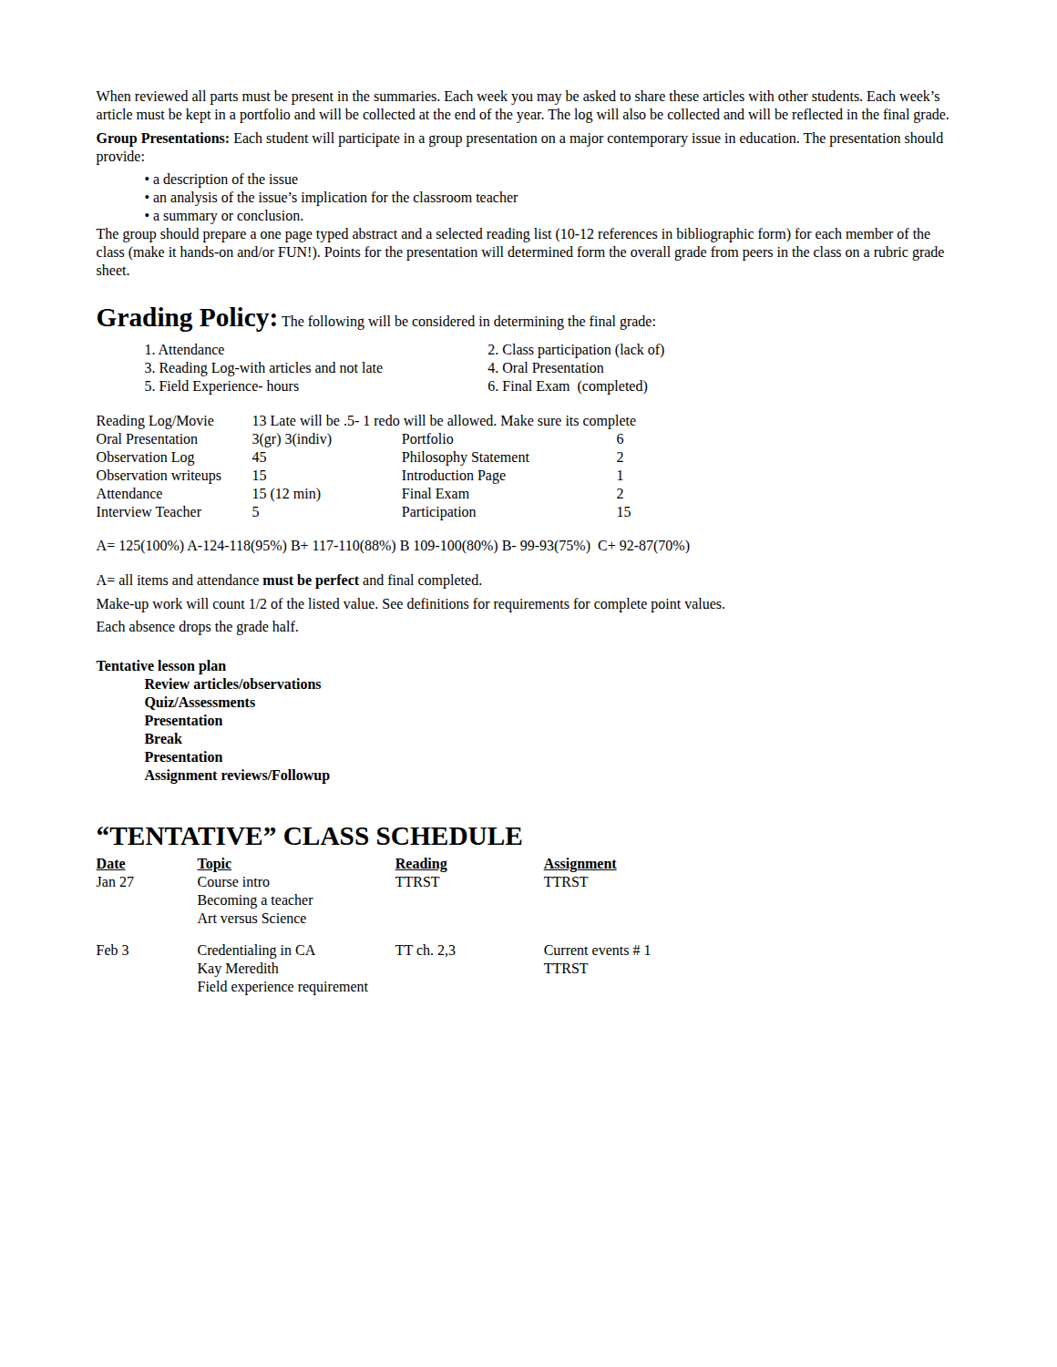When reviewed all parts must be present in the summaries. Each week you may be asked to share these articles with other students. Each week’s article must be kept in a portfolio and will be collected at the end of the year. The log will also be collected and will be reflected in the final grade.
Group Presentations: Each student will participate in a group presentation on a major contemporary issue in education. The presentation should provide:
• a description of the issue
• an analysis of the issue’s implication for the classroom teacher
• a summary or conclusion.
The group should prepare a one page typed abstract and a selected reading list (10-12 references in bibliographic form) for each member of the class (make it hands-on and/or FUN!). Points for the presentation will determined form the overall grade from peers in the class on a rubric grade sheet.
Grading Policy: The following will be considered in determining the final grade:
| 1. Attendance | 2. Class participation (lack of) |
| 3. Reading Log-with articles and not late | 4. Oral Presentation |
| 5. Field Experience- hours | 6. Final Exam (completed) |
| Reading Log/Movie | 13 Late will be .5- 1 redo will be allowed. Make sure its complete |
| Oral Presentation | 3(gr) 3(indiv) | Portfolio | 6 |
| Observation Log | 45 | Philosophy Statement | 2 |
| Observation writeups | 15 | Introduction Page | 1 |
| Attendance | 15 (12 min) | Final Exam | 2 |
| Interview Teacher | 5 | Participation | 15 |
A= 125(100%) A-124-118(95%) B+ 117-110(88%) B 109-100(80%) B- 99-93(75%) C+ 92-87(70%)
A= all items and attendance must be perfect and final completed.
Make-up work will count 1/2 of the listed value. See definitions for requirements for complete point values.
Each absence drops the grade half.
Tentative lesson plan
Review articles/observations
Quiz/Assessments
Presentation
Break
Presentation
Assignment reviews/Followup
“TENTATIVE” CLASS SCHEDULE
| Date | Topic | Reading | Assignment |
| --- | --- | --- | --- |
| Jan 27 | Course intro | TTRST | TTRST |
| | Becoming a teacher | | |
| | Art versus Science | | |
| Feb 3 | Credentialing in CA | TT ch. 2,3 | Current events # 1 |
| | Kay Meredith | | TTRST |
| | Field experience requirement | | |